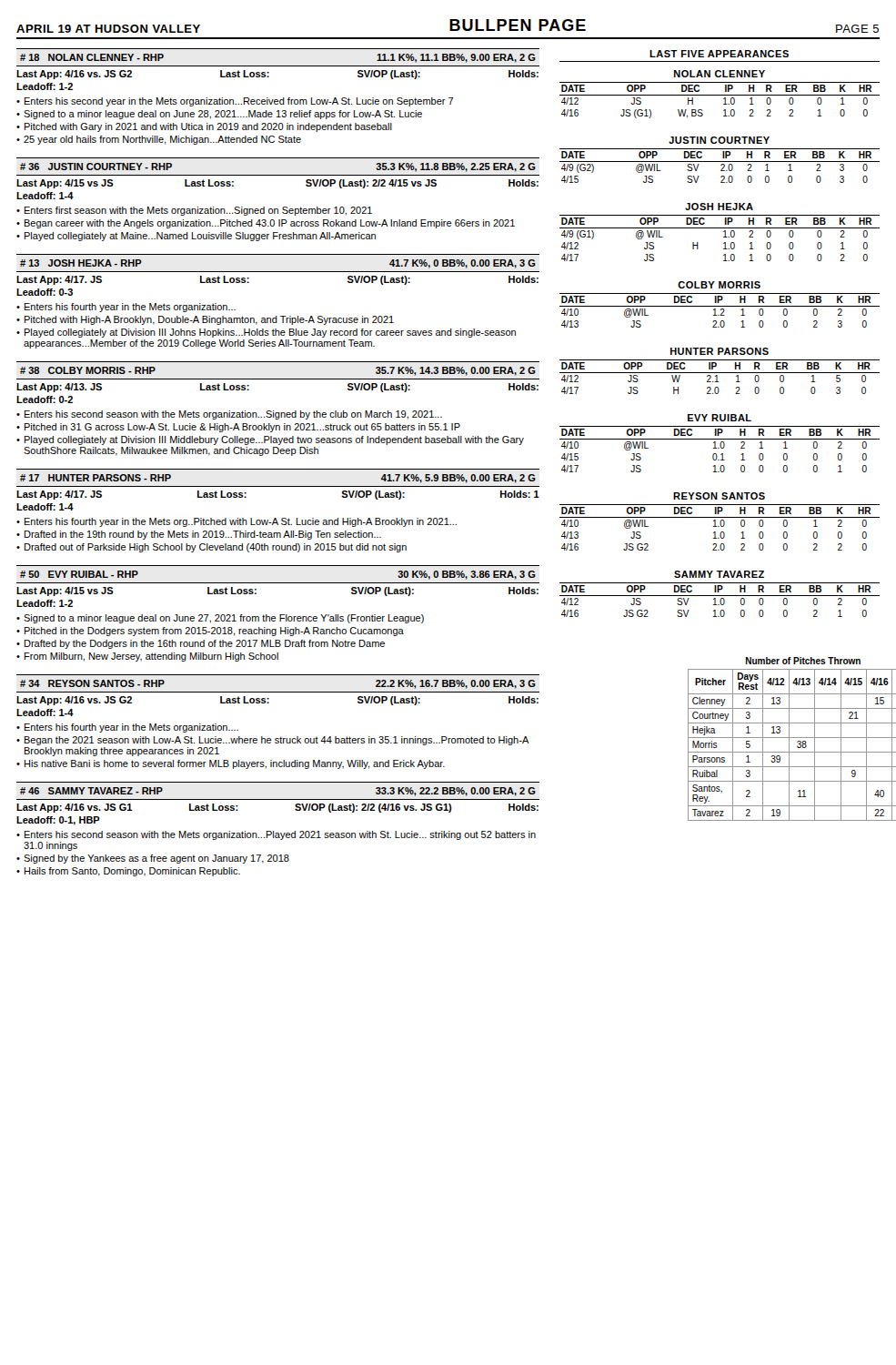April 19 at Hudson Valley
Bullpen Page
Page 5
# 18 Nolan Clenney - RHP 11.1 K%, 11.1 BB%, 9.00 ERA, 2 G
Last App: 4/16 vs. JS G2 Last Loss: SV/OP (Last): Holds:
Leadoff: 1-2
Enters his second year in the Mets organization...Received from Low-A St. Lucie on September 7
Signed to a minor league deal on June 28, 2021....Made 13 relief apps for Low-A St. Lucie
Pitched with Gary in 2021 and with Utica in 2019 and 2020 in independent baseball
25 year old hails from Northville, Michigan...Attended NC State
# 36 Justin Courtney - RHP 35.3 K%, 11.8 BB%, 2.25 ERA, 2 G
Last App: 4/15 vs JS Last Loss: SV/OP (Last): 2/2 4/15 vs JS Holds:
Leadoff: 1-4
Enters first season with the Mets organization...Signed on September 10, 2021
Began career with the Angels organization...Pitched 43.0 IP across Rokand Low-A Inland Empire 66ers in 2021
Played collegiately at Maine...Named Louisville Slugger Freshman All-American
# 13 Josh Hejka - RHP 41.7 K%, 0 BB%, 0.00 ERA, 3 G
Last App: 4/17. JS Last Loss: SV/OP (Last): Holds:
Leadoff: 0-3
Enters his fourth year in the Mets organization...
Pitched with High-A Brooklyn, Double-A Binghamton, and Triple-A Syracuse in 2021
Played collegiately at Division III Johns Hopkins...Holds the Blue Jay record for career saves and single-season appearances...Member of the 2019 College World Series All-Tournament Team.
# 38 Colby Morris - RHP 35.7 K%, 14.3 BB%, 0.00 ERA, 2 G
Last App: 4/13. JS Last Loss: SV/OP (Last): Holds:
Leadoff: 0-2
Enters his second season with the Mets organization...Signed by the club on March 19, 2021...
Pitched in 31 G across Low-A St. Lucie & High-A Brooklyn in 2021...struck out 65 batters in 55.1 IP
Played collegiately at Division III Middlebury College...Played two seasons of Independent baseball with the Gary SouthShore Railcats, Milwaukee Milkmen, and Chicago Deep Dish
# 17 Hunter Parsons - RHP 41.7 K%, 5.9 BB%, 0.00 ERA, 2 G
Last App: 4/17. JS Last Loss: SV/OP (Last): Holds: 1
Leadoff: 1-4
Enters his fourth year in the Mets org..Pitched with Low-A St. Lucie and High-A Brooklyn in 2021...
Drafted in the 19th round by the Mets in 2019...Third-team All-Big Ten selection...
Drafted out of Parkside High School by Cleveland (40th round) in 2015 but did not sign
# 50 Evy Ruibal - RHP 30 K%, 0 BB%, 3.86 ERA, 3 G
Last App: 4/15 vs JS Last Loss: SV/OP (Last): Holds:
Leadoff: 1-2
Signed to a minor league deal on June 27, 2021 from the Florence Y'alls (Frontier League)
Pitched in the Dodgers system from 2015-2018, reaching High-A Rancho Cucamonga
Drafted by the Dodgers in the 16th round of the 2017 MLB Draft from Notre Dame
From Milburn, New Jersey, attending Milburn High School
# 34 Reyson Santos - RHP 22.2 K%, 16.7 BB%, 0.00 ERA, 3 G
Last App: 4/16 vs. JS G2 Last Loss: SV/OP (Last): Holds:
Leadoff: 1-4
Enters his fourth year in the Mets organization....
Began the 2021 season with Low-A St. Lucie...where he struck out 44 batters in 35.1 innings...Promoted to High-A Brooklyn making three appearances in 2021
His native Bani is home to several former MLB players, including Manny, Willy, and Erick Aybar.
# 46 Sammy Tavarez - RHP 33.3 K%, 22.2 BB%, 0.00 ERA, 2 G
Last App: 4/16 vs. JS G1 Last Loss: SV/OP (Last): 2/2 (4/16 vs. JS G1) Holds:
Leadoff: 0-1, HBP
Enters his second season with the Mets organization...Played 2021 season with St. Lucie... striking out 52 batters in 31.0 innings
Signed by the Yankees as a free agent on January 17, 2018
Hails from Santo, Domingo, Dominican Republic.
Last Five Appearances
Nolan Clenney
| DATE | OPP | DEC | IP | H | R | ER | BB | K | HR |
| --- | --- | --- | --- | --- | --- | --- | --- | --- | --- |
| 4/12 | JS | H | 1.0 | 1 | 0 | 0 | 0 | 1 | 0 |
| 4/16 | JS (G1) | W, BS | 1.0 | 2 | 2 | 2 | 1 | 0 | 0 |
Justin Courtney
| DATE | OPP | DEC | IP | H | R | ER | BB | K | HR |
| --- | --- | --- | --- | --- | --- | --- | --- | --- | --- |
| 4/9 (G2) | @WIL | SV | 2.0 | 2 | 1 | 1 | 2 | 3 | 0 |
| 4/15 | JS | SV | 2.0 | 0 | 0 | 0 | 0 | 3 | 0 |
Josh Hejka
| DATE | OPP | DEC | IP | H | R | ER | BB | K | HR |
| --- | --- | --- | --- | --- | --- | --- | --- | --- | --- |
| 4/9 (G1) | @ WIL | | 1.0 | 2 | 0 | 0 | 0 | 2 | 0 |
| 4/12 | JS | H | 1.0 | 1 | 0 | 0 | 0 | 1 | 0 |
| 4/17 | JS | | 1.0 | 1 | 0 | 0 | 0 | 2 | 0 |
Colby Morris
| DATE | OPP | DEC | IP | H | R | ER | BB | K | HR |
| --- | --- | --- | --- | --- | --- | --- | --- | --- | --- |
| 4/10 | @WIL | | 1.2 | 1 | 0 | 0 | 0 | 2 | 0 |
| 4/13 | JS | | 2.0 | 1 | 0 | 0 | 2 | 3 | 0 |
Hunter Parsons
| DATE | OPP | DEC | IP | H | R | ER | BB | K | HR |
| --- | --- | --- | --- | --- | --- | --- | --- | --- | --- |
| 4/12 | JS | W | 2.1 | 1 | 0 | 0 | 1 | 5 | 0 |
| 4/17 | JS | H | 2.0 | 2 | 0 | 0 | 0 | 3 | 0 |
Evy Ruibal
| DATE | OPP | DEC | IP | H | R | ER | BB | K | HR |
| --- | --- | --- | --- | --- | --- | --- | --- | --- | --- |
| 4/10 | @WIL | | 1.0 | 2 | 1 | 1 | 0 | 2 | 0 |
| 4/15 | JS | | 0.1 | 1 | 0 | 0 | 0 | 0 | 0 |
| 4/17 | JS | | 1.0 | 0 | 0 | 0 | 0 | 1 | 0 |
Reyson Santos
| DATE | OPP | DEC | IP | H | R | ER | BB | K | HR |
| --- | --- | --- | --- | --- | --- | --- | --- | --- | --- |
| 4/10 | @WIL | | 1.0 | 0 | 0 | 0 | 1 | 2 | 0 |
| 4/13 | JS | | 1.0 | 1 | 0 | 0 | 0 | 0 | 0 |
| 4/16 | JS G2 | | 2.0 | 2 | 0 | 0 | 2 | 2 | 0 |
Sammy Tavarez
| DATE | OPP | DEC | IP | H | R | ER | BB | K | HR |
| --- | --- | --- | --- | --- | --- | --- | --- | --- | --- |
| 4/12 | JS | SV | 1.0 | 0 | 0 | 0 | 0 | 2 | 0 |
| 4/16 | JS G2 | SV | 1.0 | 0 | 0 | 0 | 2 | 1 | 0 |
Number of Pitches Thrown
| Pitcher | Days Rest | 4/12 | 4/13 | 4/14 | 4/15 | 4/16 | 4/17 |
| --- | --- | --- | --- | --- | --- | --- | --- |
| Clenney | 2 | 13 | | | | 15 | |
| Courtney | 3 | | | | 21 | | |
| Hejka | 1 | 13 | | | | | 19 |
| Morris | 5 | | 38 | | | | |
| Parsons | 1 | 39 | | | | | 37 |
| Ruibal | 3 | | | | 9 | | 11 |
| Santos, Rey. | 2 | | 11 | | | 40 | |
| Tavarez | 2 | 19 | | | | 22 | |